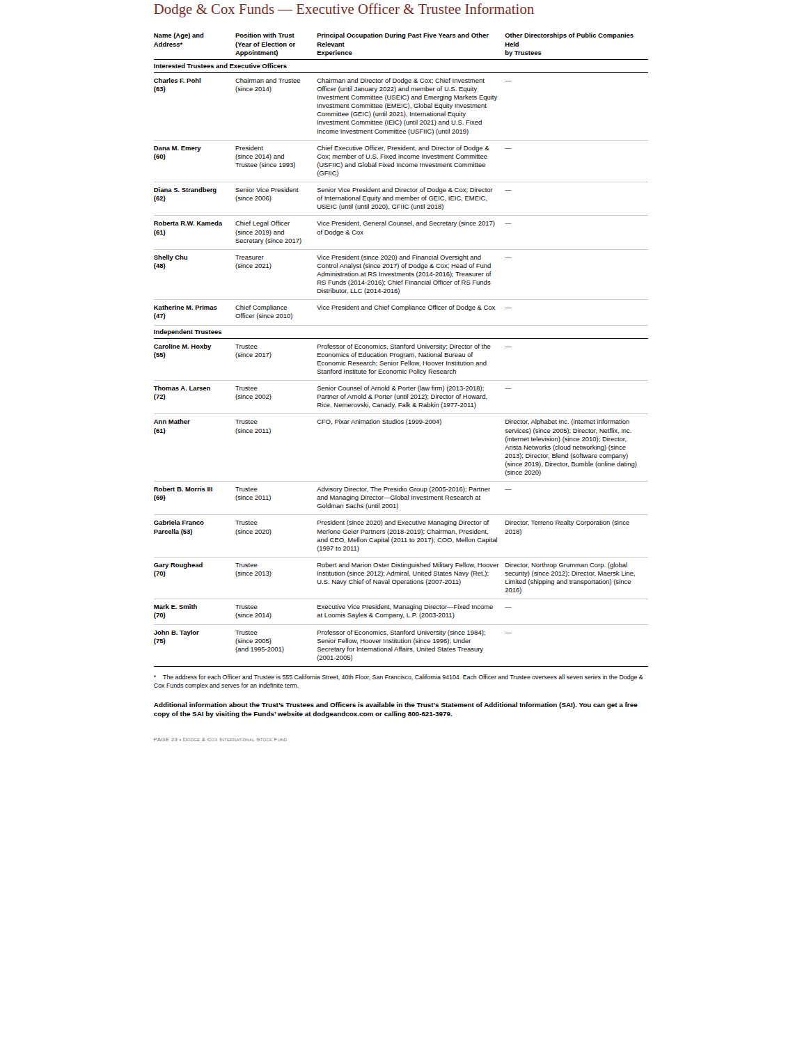Dodge & Cox Funds — Executive Officer & Trustee Information
| Name (Age) and Address* | Position with Trust (Year of Election or Appointment) | Principal Occupation During Past Five Years and Other Relevant Experience | Other Directorships of Public Companies Held by Trustees |
| --- | --- | --- | --- |
| Interested Trustees and Executive Officers |
| Charles F. Pohl (63) | Chairman and Trustee (since 2014) | Chairman and Director of Dodge & Cox; Chief Investment Officer (until January 2022) and member of U.S. Equity Investment Committee (USEIC) and Emerging Markets Equity Investment Committee (EMEIC), Global Equity Investment Committee (GEIC) (until 2021), International Equity Investment Committee (IEIC) (until 2021) and U.S. Fixed Income Investment Committee (USFIIC) (until 2019) | — |
| Dana M. Emery (60) | President (since 2014) and Trustee (since 1993) | Chief Executive Officer, President, and Director of Dodge & Cox; member of U.S. Fixed Income Investment Committee (USFIIC) and Global Fixed Income Investment Committee (GFIIC) | — |
| Diana S. Strandberg (62) | Senior Vice President (since 2006) | Senior Vice President and Director of Dodge & Cox; Director of International Equity and member of GEIC, IEIC, EMEIC, USEIC (until (until 2020), GFIIC (until 2018) | — |
| Roberta R.W. Kameda (61) | Chief Legal Officer (since 2019) and Secretary (since 2017) | Vice President, General Counsel, and Secretary (since 2017) of Dodge & Cox | — |
| Shelly Chu (48) | Treasurer (since 2021) | Vice President (since 2020) and Financial Oversight and Control Analyst (since 2017) of Dodge & Cox; Head of Fund Administration at RS Investments (2014-2016); Treasurer of RS Funds (2014-2016); Chief Financial Officer of RS Funds Distributor, LLC (2014-2016) | — |
| Katherine M. Primas (47) | Chief Compliance Officer (since 2010) | Vice President and Chief Compliance Officer of Dodge & Cox | — |
| Independent Trustees |
| Caroline M. Hoxby (55) | Trustee (since 2017) | Professor of Economics, Stanford University; Director of the Economics of Education Program, National Bureau of Economic Research; Senior Fellow, Hoover Institution and Stanford Institute for Economic Policy Research | — |
| Thomas A. Larsen (72) | Trustee (since 2002) | Senior Counsel of Arnold & Porter (law firm) (2013-2018); Partner of Arnold & Porter (until 2012); Director of Howard, Rice, Nemerovski, Canady, Falk & Rabkin (1977-2011) | — |
| Ann Mather (61) | Trustee (since 2011) | CFO, Pixar Animation Studios (1999-2004) | Director, Alphabet Inc. (internet information services) (since 2005); Director, Netflix, Inc. (internet television) (since 2010); Director, Arista Networks (cloud networking) (since 2013); Director, Blend (software company) (since 2019), Director, Bumble (online dating) (since 2020) |
| Robert B. Morris III (69) | Trustee (since 2011) | Advisory Director, The Presidio Group (2005-2016); Partner and Managing Director—Global Investment Research at Goldman Sachs (until 2001) | — |
| Gabriela Franco Parcella (53) | Trustee (since 2020) | President (since 2020) and Executive Managing Director of Merlone Geier Partners (2018-2019); Chairman, President, and CEO, Mellon Capital (2011 to 2017); COO, Mellon Capital (1997 to 2011) | Director, Terreno Realty Corporation (since 2018) |
| Gary Roughead (70) | Trustee (since 2013) | Robert and Marion Oster Distinguished Military Fellow, Hoover Institution (since 2012); Admiral, United States Navy (Ret.); U.S. Navy Chief of Naval Operations (2007-2011) | Director, Northrop Grumman Corp. (global security) (since 2012); Director, Maersk Line, Limited (shipping and transportation) (since 2016) |
| Mark E. Smith (70) | Trustee (since 2014) | Executive Vice President, Managing Director—Fixed Income at Loomis Sayles & Company, L.P. (2003-2011) | — |
| John B. Taylor (75) | Trustee (since 2005) (and 1995-2001) | Professor of Economics, Stanford University (since 1984); Senior Fellow, Hoover Institution (since 1996); Under Secretary for International Affairs, United States Treasury (2001-2005) | — |
* The address for each Officer and Trustee is 555 California Street, 40th Floor, San Francisco, California 94104. Each Officer and Trustee oversees all seven series in the Dodge & Cox Funds complex and serves for an indefinite term.
Additional information about the Trust’s Trustees and Officers is available in the Trust’s Statement of Additional Information (SAI). You can get a free copy of the SAI by visiting the Funds’ website at dodgeandcox.com or calling 800-621-3979.
PAGE 23 • Dodge & Cox International Stock Fund